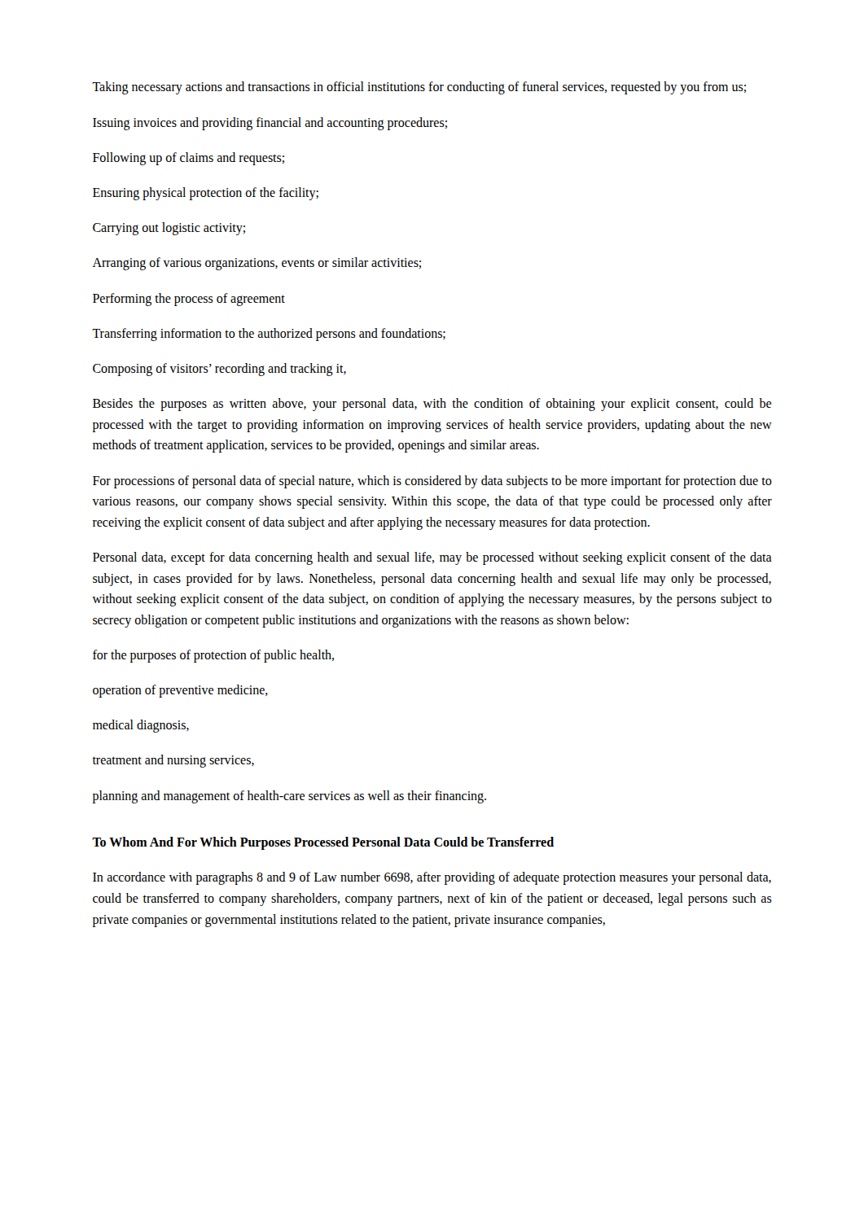Taking necessary actions and transactions in official institutions for conducting of funeral services, requested by you from us;
Issuing invoices and providing financial and accounting procedures;
Following up of claims and requests;
Ensuring physical protection of the facility;
Carrying out logistic activity;
Arranging of various organizations, events or similar activities;
Performing the process of agreement
Transferring information to the authorized persons and foundations;
Composing of visitors’ recording and tracking it,
Besides the purposes as written above, your personal data, with the condition of obtaining your explicit consent, could be processed with the target to providing information on improving services of health service providers, updating about the new methods of treatment application, services to be provided, openings and similar areas.
For processions of personal data of special nature, which is considered by data subjects to be more important for protection due to various reasons, our company shows special sensivity. Within this scope, the data of that type could be processed only after receiving the explicit consent of data subject and after applying the necessary measures for data protection.
Personal data, except for data concerning health and sexual life, may be processed without seeking explicit consent of the data subject, in cases provided for by laws. Nonetheless, personal data concerning health and sexual life may only be processed, without seeking explicit consent of the data subject, on condition of applying the necessary measures, by the persons subject to secrecy obligation or competent public institutions and organizations with the reasons as shown below:
for the purposes of protection of public health,
operation of preventive medicine,
medical diagnosis,
treatment and nursing services,
planning and management of health-care services as well as their financing.
To Whom And For Which Purposes Processed Personal Data Could be Transferred
In accordance with paragraphs 8 and 9 of Law number 6698, after providing of adequate protection measures your personal data, could be transferred to company shareholders, company partners, next of kin of the patient or deceased, legal persons such as private companies or governmental institutions related to the patient, private insurance companies,